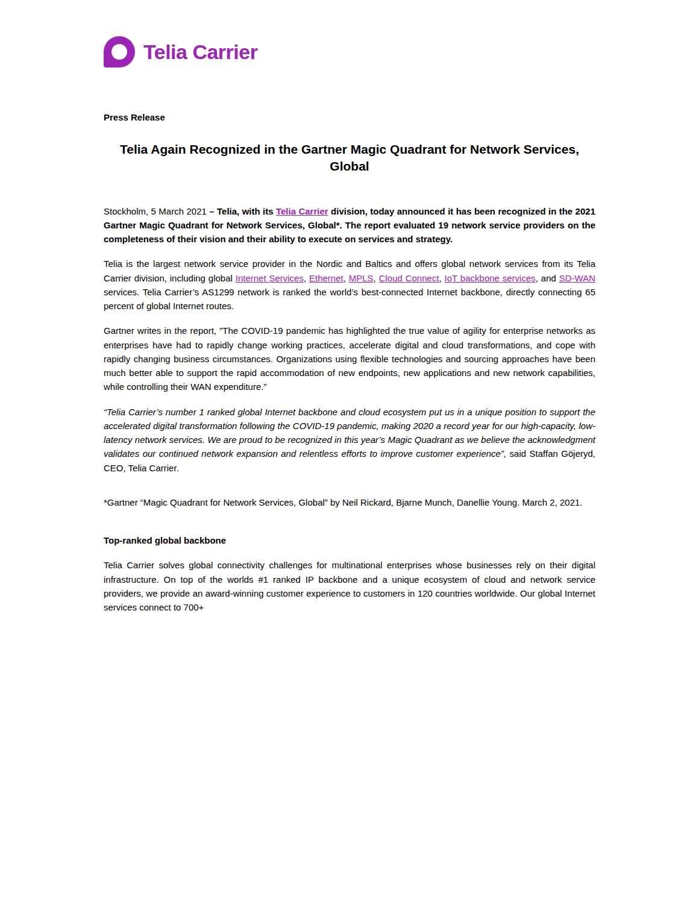Telia Carrier
Press Release
Telia Again Recognized in the Gartner Magic Quadrant for Network Services, Global
Stockholm, 5 March 2021 – Telia, with its Telia Carrier division, today announced it has been recognized in the 2021 Gartner Magic Quadrant for Network Services, Global*. The report evaluated 19 network service providers on the completeness of their vision and their ability to execute on services and strategy.
Telia is the largest network service provider in the Nordic and Baltics and offers global network services from its Telia Carrier division, including global Internet Services, Ethernet, MPLS, Cloud Connect, IoT backbone services, and SD-WAN services. Telia Carrier’s AS1299 network is ranked the world’s best-connected Internet backbone, directly connecting 65 percent of global Internet routes.
Gartner writes in the report, ”The COVID-19 pandemic has highlighted the true value of agility for enterprise networks as enterprises have had to rapidly change working practices, accelerate digital and cloud transformations, and cope with rapidly changing business circumstances. Organizations using flexible technologies and sourcing approaches have been much better able to support the rapid accommodation of new endpoints, new applications and new network capabilities, while controlling their WAN expenditure.”
“Telia Carrier’s number 1 ranked global Internet backbone and cloud ecosystem put us in a unique position to support the accelerated digital transformation following the COVID-19 pandemic, making 2020 a record year for our high-capacity, low-latency network services. We are proud to be recognized in this year’s Magic Quadrant as we believe the acknowledgment validates our continued network expansion and relentless efforts to improve customer experience”, said Staffan Göjeryd, CEO, Telia Carrier.
*Gartner “Magic Quadrant for Network Services, Global” by Neil Rickard, Bjarne Munch, Danellie Young. March 2, 2021.
Top-ranked global backbone
Telia Carrier solves global connectivity challenges for multinational enterprises whose businesses rely on their digital infrastructure. On top of the worlds #1 ranked IP backbone and a unique ecosystem of cloud and network service providers, we provide an award-winning customer experience to customers in 120 countries worldwide. Our global Internet services connect to 700+